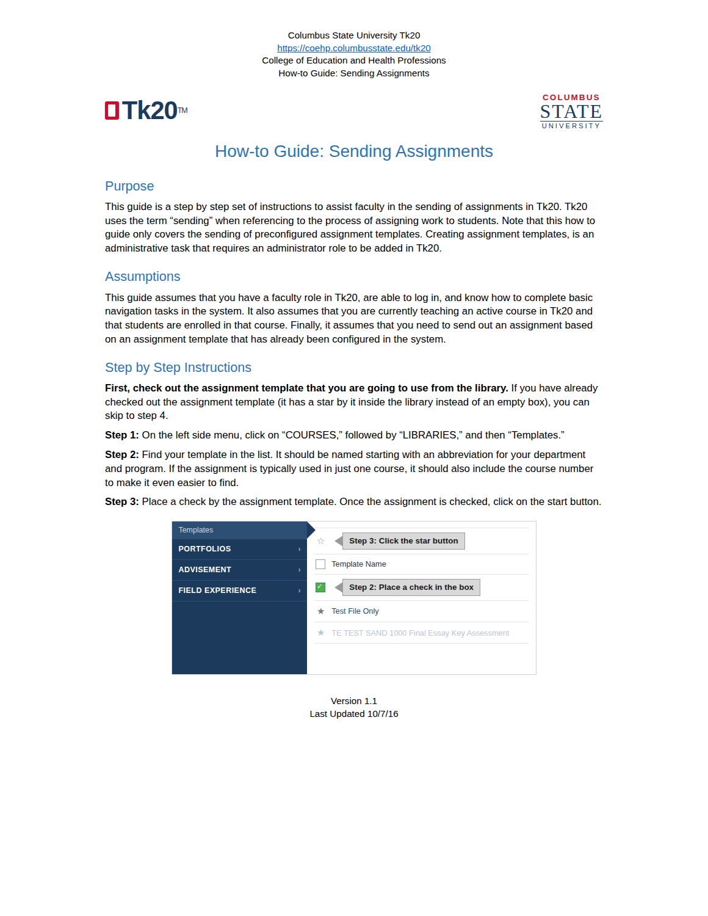Columbus State University Tk20
https://coehp.columbusstate.edu/tk20
College of Education and Health Professions
How-to Guide: Sending Assignments
Tk20TM
COLUMBUS
STATE
UNIVERSITY
How-to Guide: Sending Assignments
Purpose
This guide is a step by step set of instructions to assist faculty in the sending of assignments in Tk20. Tk20 uses the term “sending” when referencing to the process of assigning work to students. Note that this how to guide only covers the sending of preconfigured assignment templates. Creating assignment templates, is an administrative task that requires an administrator role to be added in Tk20.
Assumptions
This guide assumes that you have a faculty role in Tk20, are able to log in, and know how to complete basic navigation tasks in the system. It also assumes that you are currently teaching an active course in Tk20 and that students are enrolled in that course. Finally, it assumes that you need to send out an assignment based on an assignment template that has already been configured in the system.
Step by Step Instructions
First, check out the assignment template that you are going to use from the library. If you have already checked out the assignment template (it has a star by it inside the library instead of an empty box), you can skip to step 4.
Step 1: On the left side menu, click on “COURSES,” followed by “LIBRARIES,” and then “Templates.”
Step 2: Find your template in the list. It should be named starting with an abbreviation for your department and program. If the assignment is typically used in just one course, it should also include the course number to make it even easier to find.
Step 3: Place a check by the assignment template. Once the assignment is checked, click on the start button.
Templates
PORTFOLIOS ›
ADVISEMENT ›
FIELD EXPERIENCE ›
☆ Step 3: Click the star button
Template Name
Step 2: Place a check in the box
★ Test File Only
★ TE TEST SAND 1000 Final Essay Key Assessment
Version 1.1
Last Updated 10/7/16